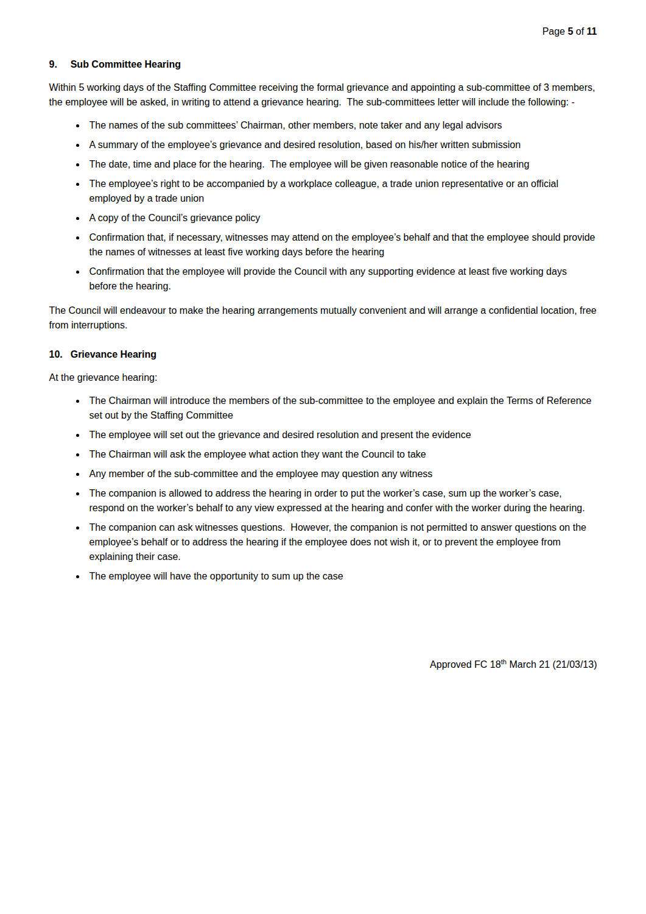Page 5 of 11
9. Sub Committee Hearing
Within 5 working days of the Staffing Committee receiving the formal grievance and appointing a sub-committee of 3 members, the employee will be asked, in writing to attend a grievance hearing. The sub-committees letter will include the following: -
The names of the sub committees’ Chairman, other members, note taker and any legal advisors
A summary of the employee’s grievance and desired resolution, based on his/her written submission
The date, time and place for the hearing. The employee will be given reasonable notice of the hearing
The employee’s right to be accompanied by a workplace colleague, a trade union representative or an official employed by a trade union
A copy of the Council’s grievance policy
Confirmation that, if necessary, witnesses may attend on the employee’s behalf and that the employee should provide the names of witnesses at least five working days before the hearing
Confirmation that the employee will provide the Council with any supporting evidence at least five working days before the hearing.
The Council will endeavour to make the hearing arrangements mutually convenient and will arrange a confidential location, free from interruptions.
10. Grievance Hearing
At the grievance hearing:
The Chairman will introduce the members of the sub-committee to the employee and explain the Terms of Reference set out by the Staffing Committee
The employee will set out the grievance and desired resolution and present the evidence
The Chairman will ask the employee what action they want the Council to take
Any member of the sub-committee and the employee may question any witness
The companion is allowed to address the hearing in order to put the worker’s case, sum up the worker’s case, respond on the worker’s behalf to any view expressed at the hearing and confer with the worker during the hearing.
The companion can ask witnesses questions. However, the companion is not permitted to answer questions on the employee’s behalf or to address the hearing if the employee does not wish it, or to prevent the employee from explaining their case.
The employee will have the opportunity to sum up the case
Approved FC 18th March 21 (21/03/13)